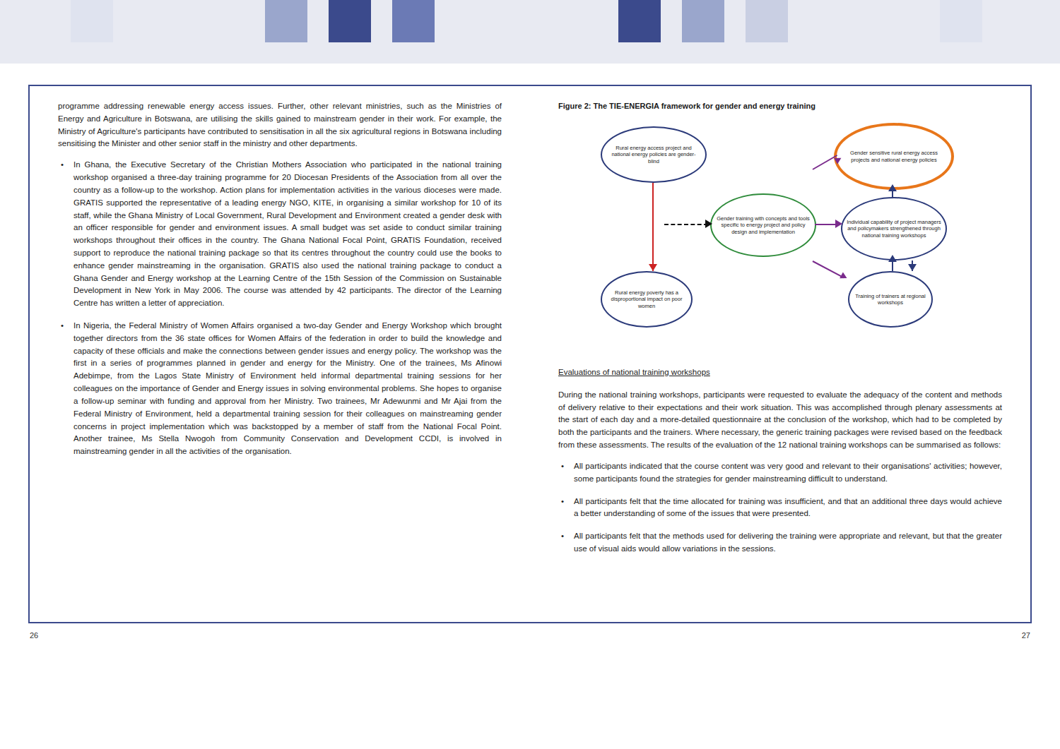programme addressing renewable energy access issues. Further, other relevant ministries, such as the Ministries of Energy and Agriculture in Botswana, are utilising the skills gained to mainstream gender in their work. For example, the Ministry of Agriculture's participants have contributed to sensitisation in all the six agricultural regions in Botswana including sensitising the Minister and other senior staff in the ministry and other departments.
In Ghana, the Executive Secretary of the Christian Mothers Association who participated in the national training workshop organised a three-day training programme for 20 Diocesan Presidents of the Association from all over the country as a follow-up to the workshop. Action plans for implementation activities in the various dioceses were made. GRATIS supported the representative of a leading energy NGO, KITE, in organising a similar workshop for 10 of its staff, while the Ghana Ministry of Local Government, Rural Development and Environment created a gender desk with an officer responsible for gender and environment issues. A small budget was set aside to conduct similar training workshops throughout their offices in the country. The Ghana National Focal Point, GRATIS Foundation, received support to reproduce the national training package so that its centres throughout the country could use the books to enhance gender mainstreaming in the organisation. GRATIS also used the national training package to conduct a Ghana Gender and Energy workshop at the Learning Centre of the 15th Session of the Commission on Sustainable Development in New York in May 2006. The course was attended by 42 participants. The director of the Learning Centre has written a letter of appreciation.
In Nigeria, the Federal Ministry of Women Affairs organised a two-day Gender and Energy Workshop which brought together directors from the 36 state offices for Women Affairs of the federation in order to build the knowledge and capacity of these officials and make the connections between gender issues and energy policy. The workshop was the first in a series of programmes planned in gender and energy for the Ministry. One of the trainees, Ms Afinowi Adebimpe, from the Lagos State Ministry of Environment held informal departmental training sessions for her colleagues on the importance of Gender and Energy issues in solving environmental problems. She hopes to organise a follow-up seminar with funding and approval from her Ministry. Two trainees, Mr Adewunmi and Mr Ajai from the Federal Ministry of Environment, held a departmental training session for their colleagues on mainstreaming gender concerns in project implementation which was backstopped by a member of staff from the National Focal Point. Another trainee, Ms Stella Nwogoh from Community Conservation and Development CCDI, is involved in mainstreaming gender in all the activities of the organisation.
26
Figure 2: The TIE-ENERGIA framework for gender and energy training
Rural energy access project and national energy policies are gender-blind
Rural energy poverty has a disproportional impact on poor women
Gender training with concepts and tools specific to energy project and policy design and implementation
Gender sensitive rural energy access projects and national energy policies
Individual capability of project managers and policymakers strengthened through national training workshops
Training of trainers at regional workshops
Evaluations of national training workshops
During the national training workshops, participants were requested to evaluate the adequacy of the content and methods of delivery relative to their expectations and their work situation. This was accomplished through plenary assessments at the start of each day and a more-detailed questionnaire at the conclusion of the workshop, which had to be completed by both the participants and the trainers. Where necessary, the generic training packages were revised based on the feedback from these assessments. The results of the evaluation of the 12 national training workshops can be summarised as follows:
All participants indicated that the course content was very good and relevant to their organisations' activities; however, some participants found the strategies for gender mainstreaming difficult to understand.
All participants felt that the time allocated for training was insufficient, and that an additional three days would achieve a better understanding of some of the issues that were presented.
All participants felt that the methods used for delivering the training were appropriate and relevant, but that the greater use of visual aids would allow variations in the sessions.
27